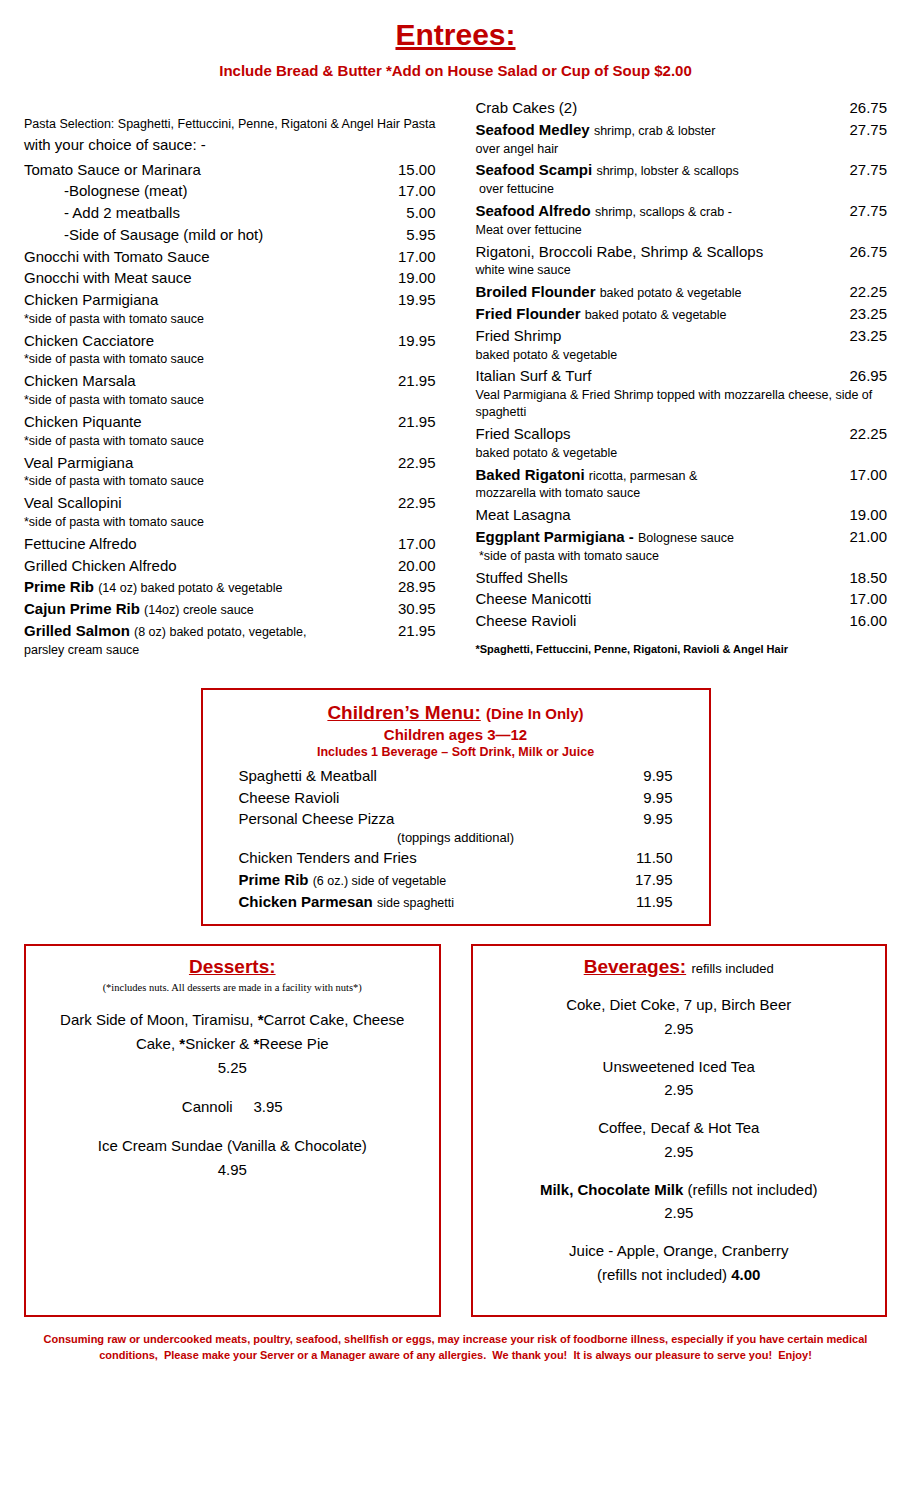Entrees:
Include Bread & Butter *Add on House Salad or Cup of Soup $2.00
Pasta Selection: Spaghetti, Fettuccini, Penne, Rigatoni & Angel Hair Pasta with your choice of sauce: -
Tomato Sauce or Marinara 15.00
-Bolognese (meat) 17.00
- Add 2 meatballs 5.00
-Side of Sausage (mild or hot) 5.95
Gnocchi with Tomato Sauce 17.00
Gnocchi with Meat sauce 19.00
Chicken Parmigiana 19.95
*side of pasta with tomato sauce
Chicken Cacciatore 19.95
*side of pasta with tomato sauce
Chicken Marsala 21.95
*side of pasta with tomato sauce
Chicken Piquante 21.95
*side of pasta with tomato sauce
Veal Parmigiana 22.95
*side of pasta with tomato sauce
Veal Scallopini 22.95
*side of pasta with tomato sauce
Fettucine Alfredo 17.00
Grilled Chicken Alfredo 20.00
Prime Rib (14 oz) baked potato & vegetable 28.95
Cajun Prime Rib (14oz) creole sauce 30.95
Grilled Salmon (8 oz) baked potato, vegetable, 21.95
parsley cream sauce
Crab Cakes (2) 26.75
Seafood Medley shrimp, crab & lobster 27.75
over angel hair
Seafood Scampi shrimp, lobster & scallops 27.75
over fettucine
Seafood Alfredo shrimp, scallops & crab -27.75
Meat over fettucine
Rigatoni, Broccoli Rabe, Shrimp & Scallops 26.75
white wine sauce
Broiled Flounder baked potato & vegetable 22.25
Fried Flounder baked potato & vegetable 23.25
Fried Shrimp 23.25
baked potato & vegetable
Italian Surf & Turf 26.95
Veal Parmigiana & Fried Shrimp topped with mozzarella cheese, side of spaghetti
Fried Scallops 22.25
baked potato & vegetable
Baked Rigatoni ricotta, parmesan &17.00
mozzarella with tomato sauce
Meat Lasagna 19.00
Eggplant Parmigiana - Bolognese sauce 21.00
*side of pasta with tomato sauce
Stuffed Shells 18.50
Cheese Manicotti 17.00
Cheese Ravioli 16.00
*Spaghetti, Fettuccini, Penne, Rigatoni, Ravioli & Angel Hair
Children’s Menu: (Dine In Only)
Children ages 3—12
Includes 1 Beverage – Soft Drink, Milk or Juice
Spaghetti & Meatball 9.95
Cheese Ravioli 9.95
Personal Cheese Pizza 9.95
(toppings additional)
Chicken Tenders and Fries 11.50
Prime Rib (6 oz.) side of vegetable 17.95
Chicken Parmesan side spaghetti 11.95
Desserts:
(*includes nuts. All desserts are made in a facility with nuts*)
Dark Side of Moon, Tiramisu, *Carrot Cake, Cheese Cake, *Snicker & *Reese Pie
5.25
Cannoli 3.95
Ice Cream Sundae (Vanilla & Chocolate)
4.95
Beverages: refills included
Coke, Diet Coke, 7 up, Birch Beer
2.95
Unsweetened Iced Tea
2.95
Coffee, Decaf & Hot Tea
2.95
Milk, Chocolate Milk (refills not included)
2.95
Juice - Apple, Orange, Cranberry
(refills not included) 4.00
Consuming raw or undercooked meats, poultry, seafood, shellfish or eggs, may increase your risk of foodborne illness, especially if you have certain medical conditions, Please make your Server or a Manager aware of any allergies. We thank you! It is always our pleasure to serve you! Enjoy!